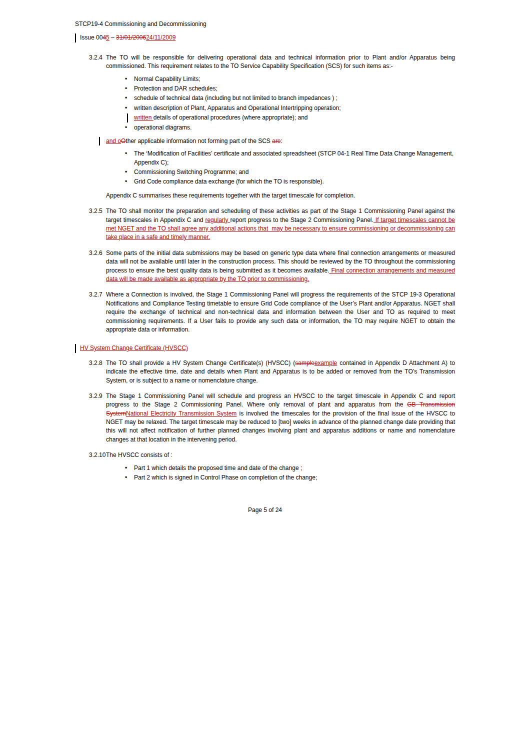STCP19-4 Commissioning and Decommissioning
Issue 0045 – 31/01/200624/11/2009
3.2.4
The TO will be responsible for delivering operational data and technical information prior to Plant and/or Apparatus being commissioned. This requirement relates to the TO Service Capability Specification (SCS) for such items as:-
Normal Capability Limits;
Protection and DAR schedules;
schedule of technical data (including but not limited to branch impedances ) ;
written description of Plant, Apparatus and Operational Intertripping operation;
written details of operational procedures (where appropriate); and
operational diagrams.
and oOther applicable information not forming part of the SCS are:
The ‘Modification of Facilities’ certificate and associated spreadsheet (STCP 04-1 Real Time Data Change Management, Appendix C);
Commissioning Switching Programme; and
Grid Code compliance data exchange (for which the TO is responsible).
Appendix C summarises these requirements together with the target timescale for completion.
3.2.5
The TO shall monitor the preparation and scheduling of these activities as part of the Stage 1 Commissioning Panel against the target timescales in Appendix C and regularly report progress to the Stage 2 Commissioning Panel. If target timescales cannot be met NGET and the TO shall agree any additional actions that may be necessary to ensure commissioning or decommissioning can take place in a safe and timely manner.
3.2.6
Some parts of the initial data submissions may be based on generic type data where final connection arrangements or measured data will not be available until later in the construction process. This should be reviewed by the TO throughout the commissioning process to ensure the best quality data is being submitted as it becomes available. Final connection arrangements and measured data will be made available as appropriate by the TO prior to commissioning.
3.2.7
Where a Connection is involved, the Stage 1 Commissioning Panel will progress the requirements of the STCP 19-3 Operational Notifications and Compliance Testing timetable to ensure Grid Code compliance of the User’s Plant and/or Apparatus. NGET shall require the exchange of technical and non-technical data and information between the User and TO as required to meet commissioning requirements. If a User fails to provide any such data or information, the TO may require NGET to obtain the appropriate data or information.
HV System Change Certificate (HVSCC)
3.2.8
The TO shall provide a HV System Change Certificate(s) (HVSCC) (sampleexample contained in Appendix D Attachment A) to indicate the effective time, date and details when Plant and Apparatus is to be added or removed from the TO’s Transmission System, or is subject to a name or nomenclature change.
3.2.9
The Stage 1 Commissioning Panel will schedule and progress an HVSCC to the target timescale in Appendix C and report progress to the Stage 2 Commissioning Panel. Where only removal of plant and apparatus from the GB Transmission SystemNational Electricity Transmission System is involved the timescales for the provision of the final issue of the HVSCC to NGET may be relaxed. The target timescale may be reduced to [two] weeks in advance of the planned change date providing that this will not affect notification of further planned changes involving plant and apparatus additions or name and nomenclature changes at that location in the intervening period.
3.2.10
The HVSCC consists of :
Part 1 which details the proposed time and date of the change ;
Part 2 which is signed in Control Phase on completion of the change;
Page 5 of 24